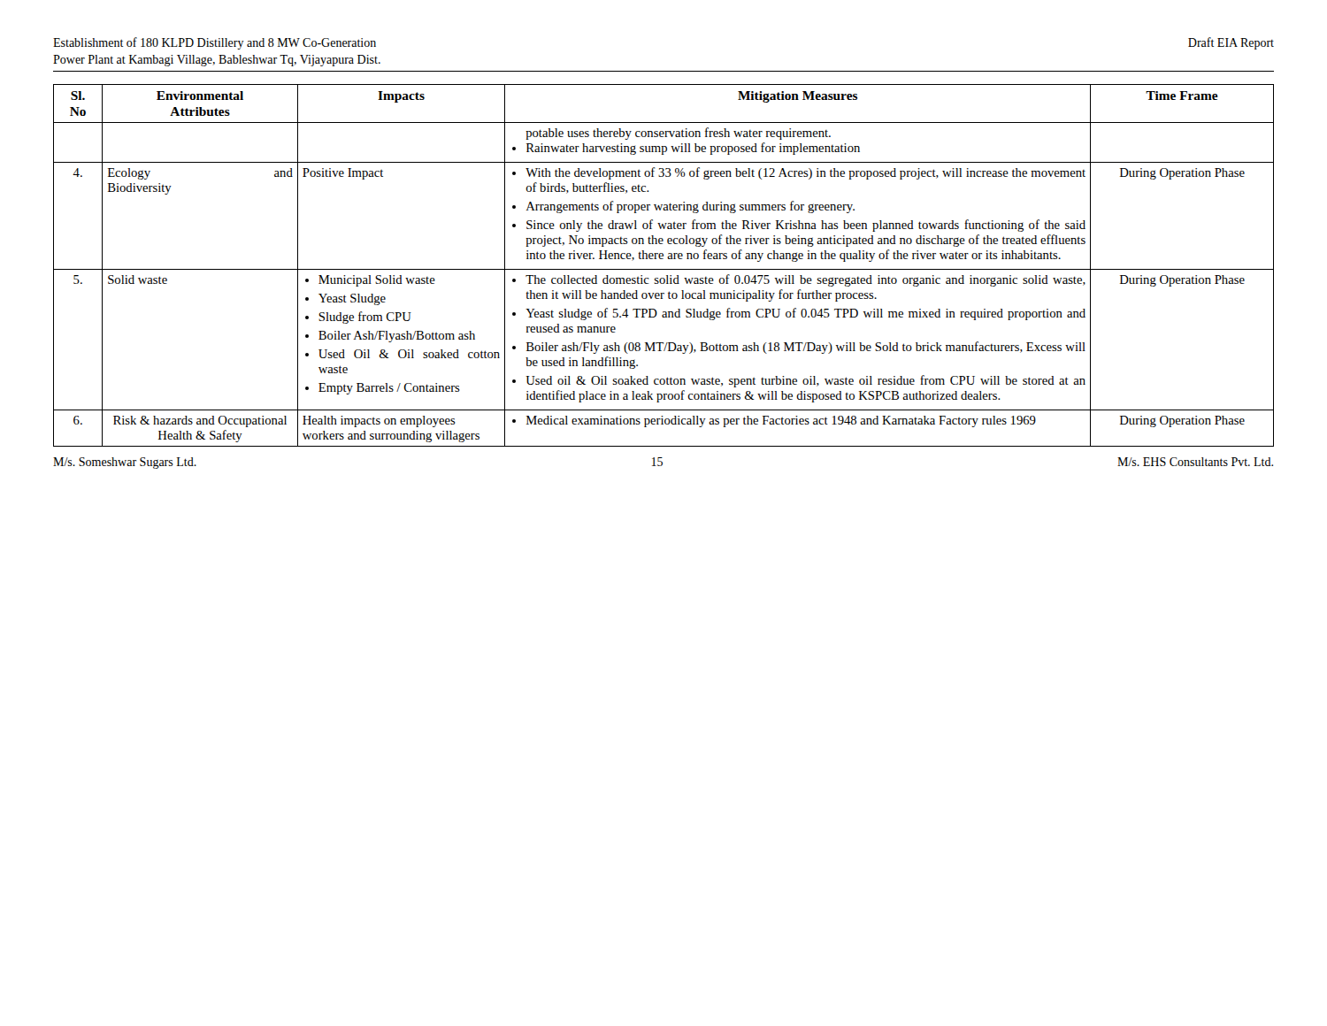Establishment of 180 KLPD Distillery and 8 MW Co-Generation
Power Plant at Kambagi Village, Bableshwar Tq, Vijayapura Dist.
Draft EIA Report
| Sl. No | Environmental Attributes | Impacts | Mitigation Measures | Time Frame |
| --- | --- | --- | --- | --- |
| | | | potable uses thereby conservation fresh water requirement. Rainwater harvesting sump will be proposed for implementation | |
| 4. | Ecology and Biodiversity | Positive Impact | With the development of 33 % of green belt (12 Acres) in the proposed project, will increase the movement of birds, butterflies, etc. Arrangements of proper watering during summers for greenery. Since only the drawl of water from the River Krishna has been planned towards functioning of the said project, No impacts on the ecology of the river is being anticipated and no discharge of the treated effluents into the river. Hence, there are no fears of any change in the quality of the river water or its inhabitants. | During Operation Phase |
| 5. | Solid waste | Municipal Solid waste Yeast Sludge Sludge from CPU Boiler Ash/Flyash/Bottom ash Used Oil & Oil soaked cotton waste Empty Barrels / Containers | The collected domestic solid waste of 0.0475 will be segregated into organic and inorganic solid waste, then it will be handed over to local municipality for further process. Yeast sludge of 5.4 TPD and Sludge from CPU of 0.045 TPD will me mixed in required proportion and reused as manure Boiler ash/Fly ash (08 MT/Day), Bottom ash (18 MT/Day) will be Sold to brick manufacturers, Excess will be used in landfilling. Used oil & Oil soaked cotton waste, spent turbine oil, waste oil residue from CPU will be stored at an identified place in a leak proof containers & will be disposed to KSPCB authorized dealers. | During Operation Phase |
| 6. | Risk & hazards and Occupational Health & Safety | Health impacts on employees workers and surrounding villagers | Medical examinations periodically as per the Factories act 1948 and Karnataka Factory rules 1969 | During Operation Phase |
M/s. Someshwar Sugars Ltd.
15
M/s. EHS Consultants Pvt. Ltd.